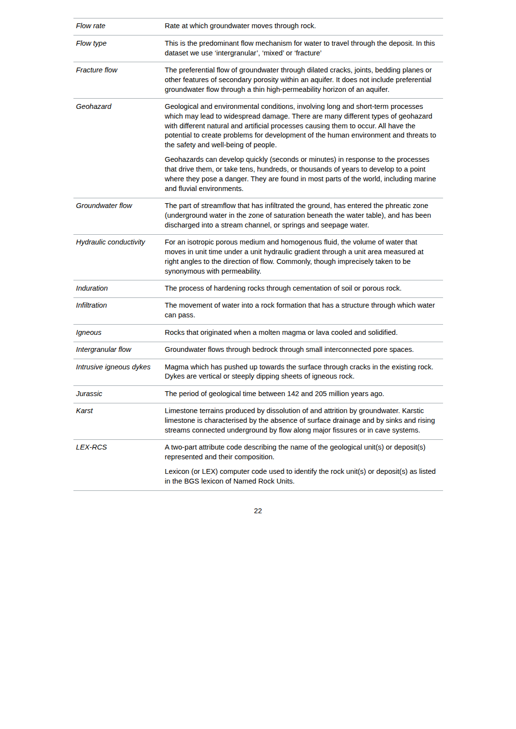| Flow rate | Rate at which groundwater moves through rock. |
| Flow type | This is the predominant flow mechanism for water to travel through the deposit. In this dataset we use ‘intergranular’, ‘mixed’ or ‘fracture’ |
| Fracture flow | The preferential flow of groundwater through dilated cracks, joints, bedding planes or other features of secondary porosity within an aquifer. It does not include preferential groundwater flow through a thin high-permeability horizon of an aquifer. |
| Geohazard | Geological and environmental conditions, involving long and short-term processes which may lead to widespread damage. There are many different types of geohazard with different natural and artificial processes causing them to occur. All have the potential to create problems for development of the human environment and threats to the safety and well-being of people. Geohazards can develop quickly (seconds or minutes) in response to the processes that drive them, or take tens, hundreds, or thousands of years to develop to a point where they pose a danger. They are found in most parts of the world, including marine and fluvial environments. |
| Groundwater flow | The part of streamflow that has infiltrated the ground, has entered the phreatic zone (underground water in the zone of saturation beneath the water table), and has been discharged into a stream channel, or springs and seepage water. |
| Hydraulic conductivity | For an isotropic porous medium and homogenous fluid, the volume of water that moves in unit time under a unit hydraulic gradient through a unit area measured at right angles to the direction of flow. Commonly, though imprecisely taken to be synonymous with permeability. |
| Induration | The process of hardening rocks through cementation of soil or porous rock. |
| Infiltration | The movement of water into a rock formation that has a structure through which water can pass. |
| Igneous | Rocks that originated when a molten magma or lava cooled and solidified. |
| Intergranular flow | Groundwater flows through bedrock through small interconnected pore spaces. |
| Intrusive igneous dykes | Magma which has pushed up towards the surface through cracks in the existing rock. Dykes are vertical or steeply dipping sheets of igneous rock. |
| Jurassic | The period of geological time between 142 and 205 million years ago. |
| Karst | Limestone terrains produced by dissolution of and attrition by groundwater. Karstic limestone is characterised by the absence of surface drainage and by sinks and rising streams connected underground by flow along major fissures or in cave systems. |
| LEX-RCS | A two-part attribute code describing the name of the geological unit(s) or deposit(s) represented and their composition. Lexicon (or LEX) computer code used to identify the rock unit(s) or deposit(s) as listed in the BGS lexicon of Named Rock Units. |
22